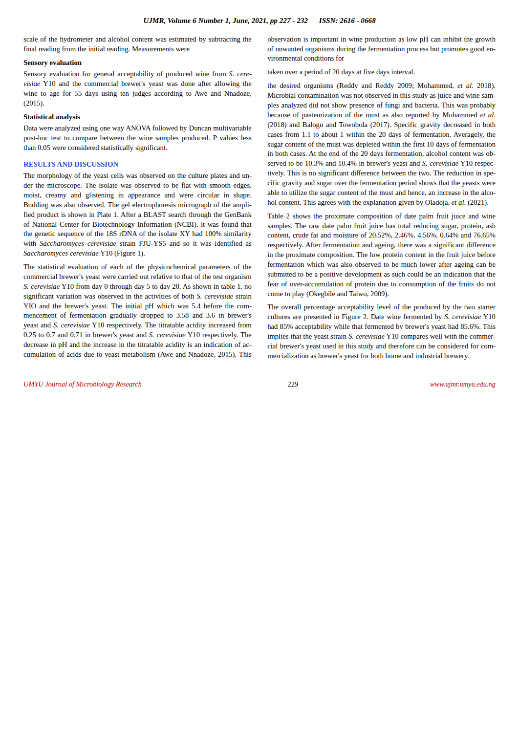UJMR, Volume 6 Number 1, June, 2021, pp 227 - 232 ISSN: 2616 - 0668
scale of the hydrometer and alcohol content was estimated by subtracting the final reading from the initial reading. Measurements were
Sensory evaluation
Sensory evaluation for general acceptability of produced wine from S. cerevisiae Y10 and the commercial brewer's yeast was done after allowing the wine to age for 55 days using ten judges according to Awe and Nnadoze, (2015).
Statistical analysis
Data were analyzed using one way ANOVA followed by Duncan multivariable post-hoc test to compare between the wine samples produced. P values less than 0.05 were considered statistically significant.
RESULTS AND DISCUSSION
The morphology of the yeast cells was observed on the culture plates and under the microscope. The isolate was observed to be flat with smooth edges, moist, creamy and glistening in appearance and were circular in shape. Budding was also observed. The gel electrophoresis micrograph of the amplified product is shown in Plate 1. After a BLAST search through the GenBank of National Center for Biotechnology Information (NCBI), it was found that the genetic sequence of the 18S rDNA of the isolate XY had 100% similarity with Saccharomyces cerevisiae strain FJU-YS5 and so it was identified as Saccharomyces cerevisiae Y10 (Figure 1).
The statistical evaluation of each of the physicochemical parameters of the commercial brewer's yeast were carried out relative to that of the test organism S. cerevisiae Y10 from day 0 through day 5 to day 20. As shown in table 1, no significant variation was observed in the activities of both S. cerevisiae strain YIO and the brewer's yeast. The initial pH which was 5.4 before the commencement of fermentation gradually dropped to 3.58 and 3.6 in brewer's yeast and S. cerevisiae Y10 respectively. The titratable acidity increased from 0.25 to 0.7 and 0.71 in brewer's yeast and S. cerevisiae Y10 respectively. The decrease in pH and the increase in the titratable acidity is an indication of accumulation of acids due to yeast metabolism (Awe and Nnadoze, 2015). This observation is important in wine production as low pH can inhibit the growth of unwanted organisms during the fermentation process but promotes good environmental conditions for
taken over a period of 20 days at five days interval.
the desired organisms (Reddy and Reddy 2009; Mohammed, et al. 2018). Microbial contamination was not observed in this study as juice and wine samples analyzed did not show presence of fungi and bacteria. This was probably because of pasteurization of the must as also reported by Mohammed et al. (2018) and Balogu and Towobola (2017). Specific gravity decreased in both cases from 1.1 to about 1 within the 20 days of fermentation. Averagely, the sugar content of the must was depleted within the first 10 days of fermentation in both cases. At the end of the 20 days fermentation, alcohol content was observed to be 10.3% and 10.4% in brewer's yeast and S. cerevisiae Y10 respectively. This is no significant difference between the two. The reduction in specific gravity and sugar over the fermentation period shows that the yeasts were able to utilize the sugar content of the must and hence, an increase in the alcohol content. This agrees with the explanation given by Oladoja, et al. (2021).
Table 2 shows the proximate composition of date palm fruit juice and wine samples. The raw date palm fruit juice has total reducing sugar, protein, ash content, crude fat and moisture of 20.52%, 2.46%, 4.56%, 0.64% and 76.65% respectively. After fermentation and ageing, there was a significant difference in the proximate composition. The low protein content in the fruit juice before fermentation which was also observed to be much lower after ageing can be submitted to be a positive development as such could be an indication that the fear of over-accumulation of protein due to consumption of the fruits do not come to play (Okegbile and Taiwo, 2009).
The overall percentage acceptability level of the produced by the two starter cultures are presented in Figure 2. Date wine fermented by S. cerevisiae Y10 had 85% acceptability while that fermented by brewer's yeast had 85.6%. This implies that the yeast strain S. cerevisiae Y10 compares well with the commercial brewer's yeast used in this study and therefore can be considered for commercialization as brewer's yeast for both home and industrial brewery.
UMYU Journal of Microbiology Research 229 www.ujmr.umyu.edu.ng